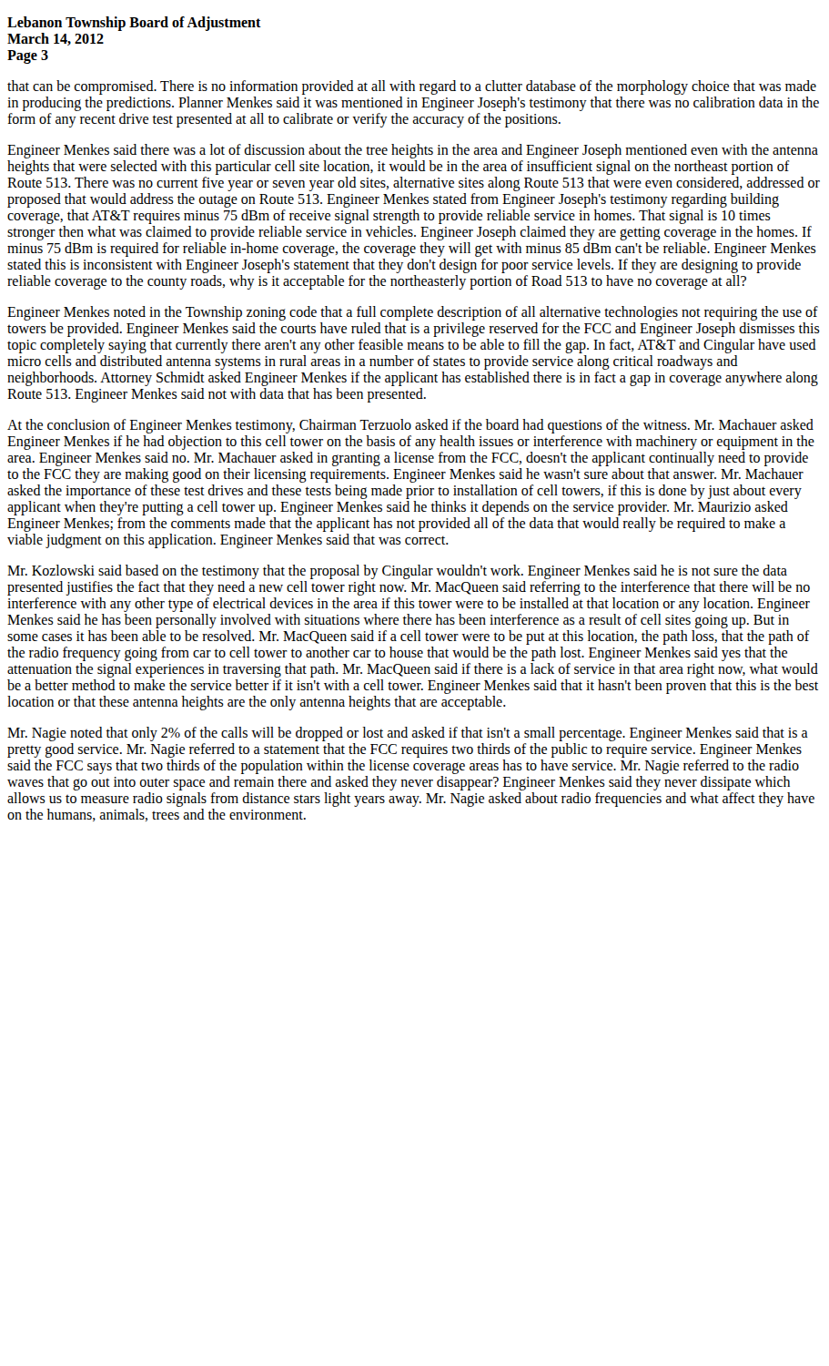Lebanon Township Board of Adjustment
March 14, 2012
Page 3
that can be compromised. There is no information provided at all with regard to a clutter database of the morphology choice that was made in producing the predictions. Planner Menkes said it was mentioned in Engineer Joseph's testimony that there was no calibration data in the form of any recent drive test presented at all to calibrate or verify the accuracy of the positions.
Engineer Menkes said there was a lot of discussion about the tree heights in the area and Engineer Joseph mentioned even with the antenna heights that were selected with this particular cell site location, it would be in the area of insufficient signal on the northeast portion of Route 513. There was no current five year or seven year old sites, alternative sites along Route 513 that were even considered, addressed or proposed that would address the outage on Route 513. Engineer Menkes stated from Engineer Joseph's testimony regarding building coverage, that AT&T requires minus 75 dBm of receive signal strength to provide reliable service in homes. That signal is 10 times stronger then what was claimed to provide reliable service in vehicles. Engineer Joseph claimed they are getting coverage in the homes. If minus 75 dBm is required for reliable in-home coverage, the coverage they will get with minus 85 dBm can't be reliable. Engineer Menkes stated this is inconsistent with Engineer Joseph's statement that they don't design for poor service levels. If they are designing to provide reliable coverage to the county roads, why is it acceptable for the northeasterly portion of Road 513 to have no coverage at all?
Engineer Menkes noted in the Township zoning code that a full complete description of all alternative technologies not requiring the use of towers be provided. Engineer Menkes said the courts have ruled that is a privilege reserved for the FCC and Engineer Joseph dismisses this topic completely saying that currently there aren't any other feasible means to be able to fill the gap. In fact, AT&T and Cingular have used micro cells and distributed antenna systems in rural areas in a number of states to provide service along critical roadways and neighborhoods. Attorney Schmidt asked Engineer Menkes if the applicant has established there is in fact a gap in coverage anywhere along Route 513. Engineer Menkes said not with data that has been presented.
At the conclusion of Engineer Menkes testimony, Chairman Terzuolo asked if the board had questions of the witness. Mr. Machauer asked Engineer Menkes if he had objection to this cell tower on the basis of any health issues or interference with machinery or equipment in the area. Engineer Menkes said no. Mr. Machauer asked in granting a license from the FCC, doesn't the applicant continually need to provide to the FCC they are making good on their licensing requirements. Engineer Menkes said he wasn't sure about that answer. Mr. Machauer asked the importance of these test drives and these tests being made prior to installation of cell towers, if this is done by just about every applicant when they're putting a cell tower up. Engineer Menkes said he thinks it depends on the service provider. Mr. Maurizio asked Engineer Menkes; from the comments made that the applicant has not provided all of the data that would really be required to make a viable judgment on this application. Engineer Menkes said that was correct.
Mr. Kozlowski said based on the testimony that the proposal by Cingular wouldn't work. Engineer Menkes said he is not sure the data presented justifies the fact that they need a new cell tower right now. Mr. MacQueen said referring to the interference that there will be no interference with any other type of electrical devices in the area if this tower were to be installed at that location or any location. Engineer Menkes said he has been personally involved with situations where there has been interference as a result of cell sites going up. But in some cases it has been able to be resolved. Mr. MacQueen said if a cell tower were to be put at this location, the path loss, that the path of the radio frequency going from car to cell tower to another car to house that would be the path lost. Engineer Menkes said yes that the attenuation the signal experiences in traversing that path. Mr. MacQueen said if there is a lack of service in that area right now, what would be a better method to make the service better if it isn't with a cell tower. Engineer Menkes said that it hasn't been proven that this is the best location or that these antenna heights are the only antenna heights that are acceptable.
Mr. Nagie noted that only 2% of the calls will be dropped or lost and asked if that isn't a small percentage. Engineer Menkes said that is a pretty good service. Mr. Nagie referred to a statement that the FCC requires two thirds of the public to require service. Engineer Menkes said the FCC says that two thirds of the population within the license coverage areas has to have service. Mr. Nagie referred to the radio waves that go out into outer space and remain there and asked they never disappear? Engineer Menkes said they never dissipate which allows us to measure radio signals from distance stars light years away. Mr. Nagie asked about radio frequencies and what affect they have on the humans, animals, trees and the environment.